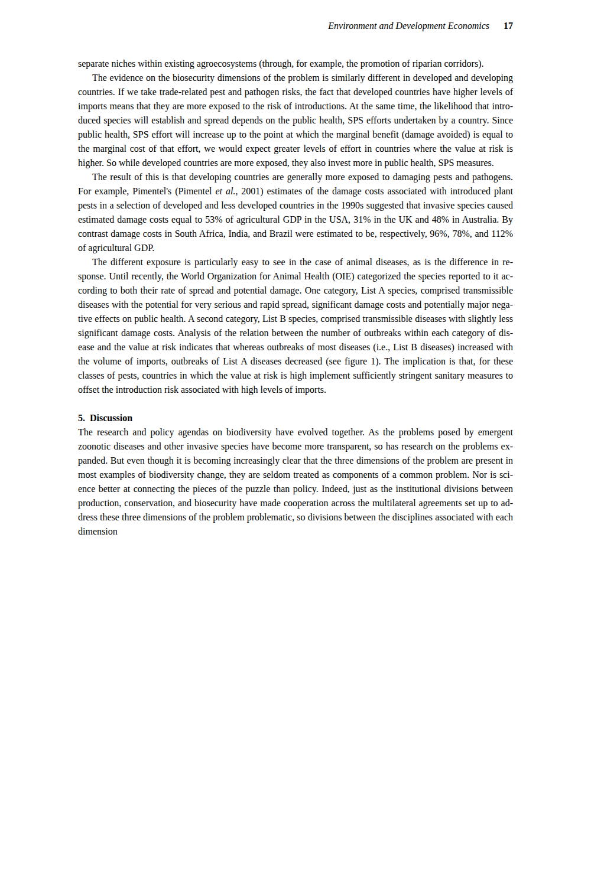Environment and Development Economics 17
separate niches within existing agroecosystems (through, for example, the promotion of riparian corridors).
The evidence on the biosecurity dimensions of the problem is similarly different in developed and developing countries. If we take trade-related pest and pathogen risks, the fact that developed countries have higher levels of imports means that they are more exposed to the risk of introductions. At the same time, the likelihood that introduced species will establish and spread depends on the public health, SPS efforts undertaken by a country. Since public health, SPS effort will increase up to the point at which the marginal benefit (damage avoided) is equal to the marginal cost of that effort, we would expect greater levels of effort in countries where the value at risk is higher. So while developed countries are more exposed, they also invest more in public health, SPS measures.
The result of this is that developing countries are generally more exposed to damaging pests and pathogens. For example, Pimentel's (Pimentel et al., 2001) estimates of the damage costs associated with introduced plant pests in a selection of developed and less developed countries in the 1990s suggested that invasive species caused estimated damage costs equal to 53% of agricultural GDP in the USA, 31% in the UK and 48% in Australia. By contrast damage costs in South Africa, India, and Brazil were estimated to be, respectively, 96%, 78%, and 112% of agricultural GDP.
The different exposure is particularly easy to see in the case of animal diseases, as is the difference in response. Until recently, the World Organization for Animal Health (OIE) categorized the species reported to it according to both their rate of spread and potential damage. One category, List A species, comprised transmissible diseases with the potential for very serious and rapid spread, significant damage costs and potentially major negative effects on public health. A second category, List B species, comprised transmissible diseases with slightly less significant damage costs. Analysis of the relation between the number of outbreaks within each category of disease and the value at risk indicates that whereas outbreaks of most diseases (i.e., List B diseases) increased with the volume of imports, outbreaks of List A diseases decreased (see figure 1). The implication is that, for these classes of pests, countries in which the value at risk is high implement sufficiently stringent sanitary measures to offset the introduction risk associated with high levels of imports.
5. Discussion
The research and policy agendas on biodiversity have evolved together. As the problems posed by emergent zoonotic diseases and other invasive species have become more transparent, so has research on the problems expanded. But even though it is becoming increasingly clear that the three dimensions of the problem are present in most examples of biodiversity change, they are seldom treated as components of a common problem. Nor is science better at connecting the pieces of the puzzle than policy. Indeed, just as the institutional divisions between production, conservation, and biosecurity have made cooperation across the multilateral agreements set up to address these three dimensions of the problem problematic, so divisions between the disciplines associated with each dimension